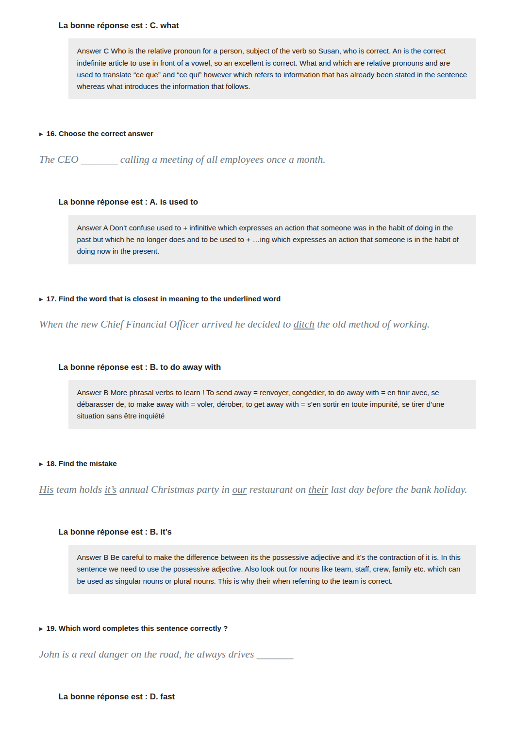La bonne réponse est : C. what
Answer C Who is the relative pronoun for a person, subject of the verb so Susan, who is correct. An is the correct indefinite article to use in front of a vowel, so an excellent is correct. What and which are relative pronouns and are used to translate “ce que” and “ce qui” however which refers to information that has already been stated in the sentence whereas what introduces the information that follows.
16. Choose the correct answer
The CEO _______ calling a meeting of all employees once a month.
La bonne réponse est : A. is used to
Answer A Don’t confuse used to + infinitive which expresses an action that someone was in the habit of doing in the past but which he no longer does and to be used to + …ing which expresses an action that someone is in the habit of doing now in the present.
17. Find the word that is closest in meaning to the underlined word
When the new Chief Financial Officer arrived he decided to ditch the old method of working.
La bonne réponse est : B. to do away with
Answer B More phrasal verbs to learn ! To send away = renvoyer, congédier, to do away with = en finir avec, se débarasser de, to make away with = voler, dérober, to get away with = s’en sortir en toute impunité, se tirer d’une situation sans être inquiété
18. Find the mistake
His team holds it’s annual Christmas party in our restaurant on their last day before the bank holiday.
La bonne réponse est : B. it’s
Answer B Be careful to make the difference between its the possessive adjective and it’s the contraction of it is. In this sentence we need to use the possessive adjective. Also look out for nouns like team, staff, crew, family etc. which can be used as singular nouns or plural nouns. This is why their when referring to the team is correct.
19. Which word completes this sentence correctly ?
John is a real danger on the road, he always drives _______
La bonne réponse est : D. fast